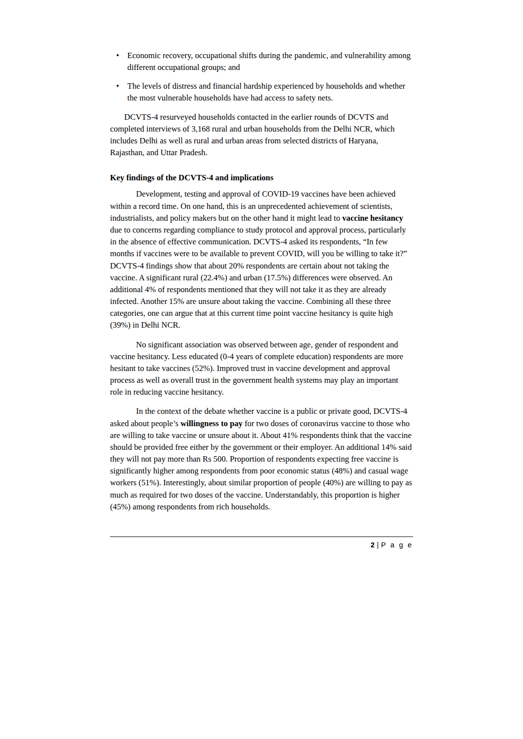Economic recovery, occupational shifts during the pandemic, and vulnerability among different occupational groups; and
The levels of distress and financial hardship experienced by households and whether the most vulnerable households have had access to safety nets.
DCVTS-4 resurveyed households contacted in the earlier rounds of DCVTS and completed interviews of 3,168 rural and urban households from the Delhi NCR, which includes Delhi as well as rural and urban areas from selected districts of Haryana, Rajasthan, and Uttar Pradesh.
Key findings of the DCVTS-4 and implications
Development, testing and approval of COVID-19 vaccines have been achieved within a record time. On one hand, this is an unprecedented achievement of scientists, industrialists, and policy makers but on the other hand it might lead to vaccine hesitancy due to concerns regarding compliance to study protocol and approval process, particularly in the absence of effective communication. DCVTS-4 asked its respondents, “In few months if vaccines were to be available to prevent COVID, will you be willing to take it?” DCVTS-4 findings show that about 20% respondents are certain about not taking the vaccine. A significant rural (22.4%) and urban (17.5%) differences were observed. An additional 4% of respondents mentioned that they will not take it as they are already infected. Another 15% are unsure about taking the vaccine. Combining all these three categories, one can argue that at this current time point vaccine hesitancy is quite high (39%) in Delhi NCR.
No significant association was observed between age, gender of respondent and vaccine hesitancy. Less educated (0-4 years of complete education) respondents are more hesitant to take vaccines (52%). Improved trust in vaccine development and approval process as well as overall trust in the government health systems may play an important role in reducing vaccine hesitancy.
In the context of the debate whether vaccine is a public or private good, DCVTS-4 asked about people’s willingness to pay for two doses of coronavirus vaccine to those who are willing to take vaccine or unsure about it. About 41% respondents think that the vaccine should be provided free either by the government or their employer. An additional 14% said they will not pay more than Rs 500. Proportion of respondents expecting free vaccine is significantly higher among respondents from poor economic status (48%) and casual wage workers (51%). Interestingly, about similar proportion of people (40%) are willing to pay as much as required for two doses of the vaccine. Understandably, this proportion is higher (45%) among respondents from rich households.
2 | P a g e